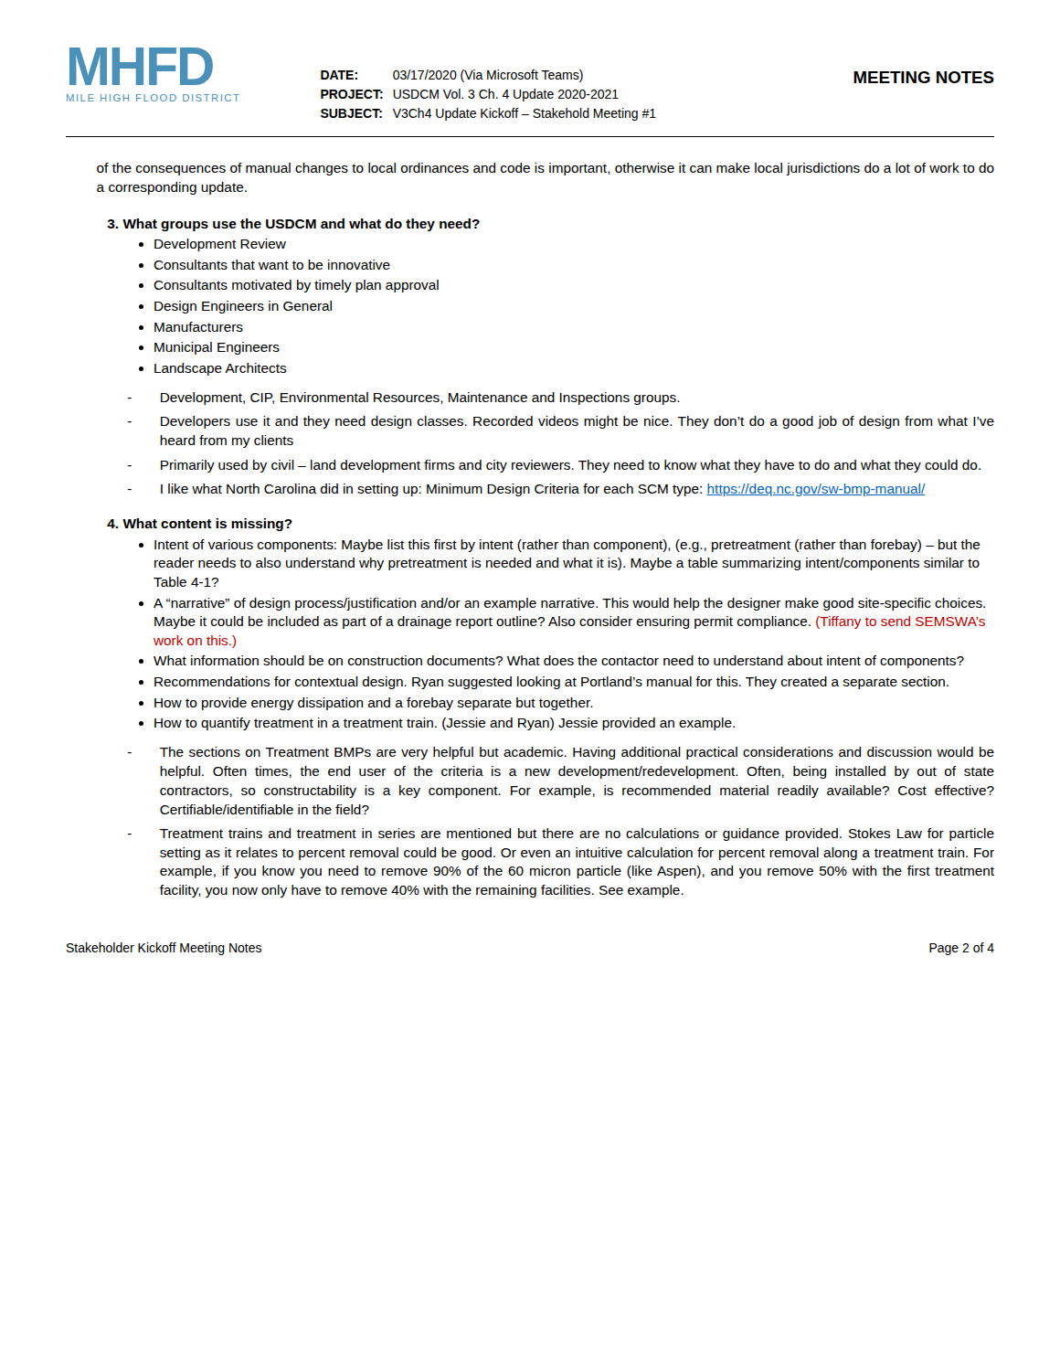MHFD
MILE HIGH FLOOD DISTRICT
| DATE: | 03/17/2020 (Via Microsoft Teams) |
| PROJECT: | USDCM Vol. 3 Ch. 4 Update 2020-2021 |
| SUBJECT: | V3Ch4 Update Kickoff – Stakehold Meeting #1 |
MEETING NOTES
of the consequences of manual changes to local ordinances and code is important, otherwise it can make local jurisdictions do a lot of work to do a corresponding update.
What groups use the USDCM and what do they need?
Development Review
Consultants that want to be innovative
Consultants motivated by timely plan approval
Design Engineers in General
Manufacturers
Municipal Engineers
Landscape Architects
Development, CIP, Environmental Resources, Maintenance and Inspections groups.
Developers use it and they need design classes. Recorded videos might be nice. They don’t do a good job of design from what I’ve heard from my clients
Primarily used by civil – land development firms and city reviewers. They need to know what they have to do and what they could do.
I like what North Carolina did in setting up: Minimum Design Criteria for each SCM type: https://deq.nc.gov/sw-bmp-manual/
What content is missing?
Intent of various components: Maybe list this first by intent (rather than component), (e.g., pretreatment (rather than forebay) – but the reader needs to also understand why pretreatment is needed and what it is). Maybe a table summarizing intent/components similar to Table 4-1?
A “narrative” of design process/justification and/or an example narrative. This would help the designer make good site-specific choices. Maybe it could be included as part of a drainage report outline? Also consider ensuring permit compliance. (Tiffany to send SEMSWA’s work on this.)
What information should be on construction documents? What does the contactor need to understand about intent of components?
Recommendations for contextual design. Ryan suggested looking at Portland’s manual for this. They created a separate section.
How to provide energy dissipation and a forebay separate but together.
How to quantify treatment in a treatment train. (Jessie and Ryan) Jessie provided an example.
The sections on Treatment BMPs are very helpful but academic. Having additional practical considerations and discussion would be helpful. Often times, the end user of the criteria is a new development/redevelopment. Often, being installed by out of state contractors, so constructability is a key component. For example, is recommended material readily available? Cost effective? Certifiable/identifiable in the field?
Treatment trains and treatment in series are mentioned but there are no calculations or guidance provided. Stokes Law for particle setting as it relates to percent removal could be good. Or even an intuitive calculation for percent removal along a treatment train. For example, if you know you need to remove 90% of the 60 micron particle (like Aspen), and you remove 50% with the first treatment facility, you now only have to remove 40% with the remaining facilities. See example.
Stakeholder Kickoff Meeting Notes Page 2 of 4